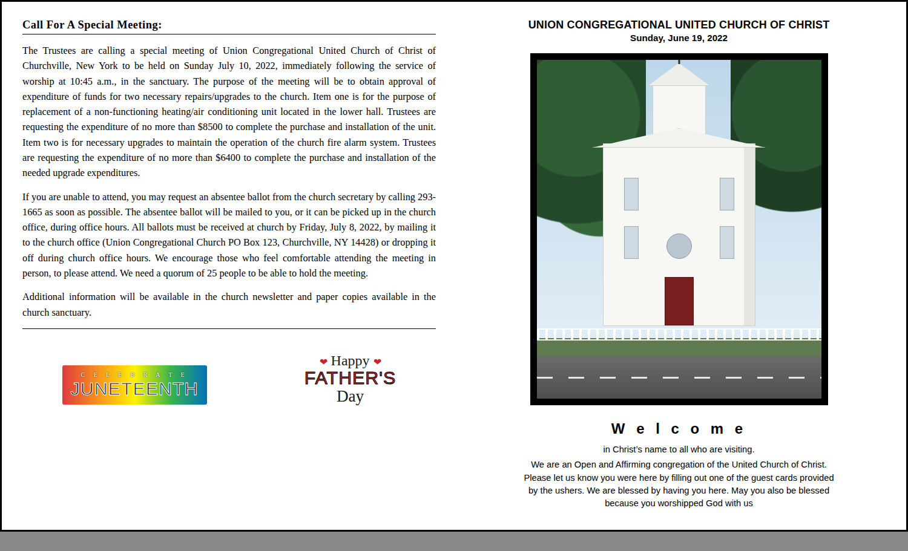Call For A Special Meeting:
The Trustees are calling a special meeting of Union Congregational United Church of Christ of Churchville, New York to be held on Sunday July 10, 2022, immediately following the service of worship at 10:45 a.m., in the sanctuary. The purpose of the meeting will be to obtain approval of expenditure of funds for two necessary repairs/upgrades to the church. Item one is for the purpose of replacement of a non-functioning heating/air conditioning unit located in the lower hall. Trustees are requesting the expenditure of no more than $8500 to complete the purchase and installation of the unit. Item two is for necessary upgrades to maintain the operation of the church fire alarm system. Trustees are requesting the expenditure of no more than $6400 to complete the purchase and installation of the needed upgrade expenditures.
If you are unable to attend, you may request an absentee ballot from the church secretary by calling 293-1665 as soon as possible. The absentee ballot will be mailed to you, or it can be picked up in the church office, during office hours. All ballots must be received at church by Friday, July 8, 2022, by mailing it to the church office (Union Congregational Church PO Box 123, Churchville, NY 14428) or dropping it off during church office hours. We encourage those who feel comfortable attending the meeting in person, to please attend. We need a quorum of 25 people to be able to hold the meeting.
Additional information will be available in the church newsletter and paper copies available in the church sanctuary.
C E L E B R A T E JUNETEENTH
❤ Happy ❤ FATHER'S Day
UNION CONGREGATIONAL UNITED CHURCH OF CHRIST
Sunday, June 19, 2022
W e l c o m e
in Christ’s name to all who are visiting.
We are an Open and Affirming congregation of the United Church of Christ. Please let us know you were here by filling out one of the guest cards provided by the ushers. We are blessed by having you here. May you also be blessed because you worshipped God with us